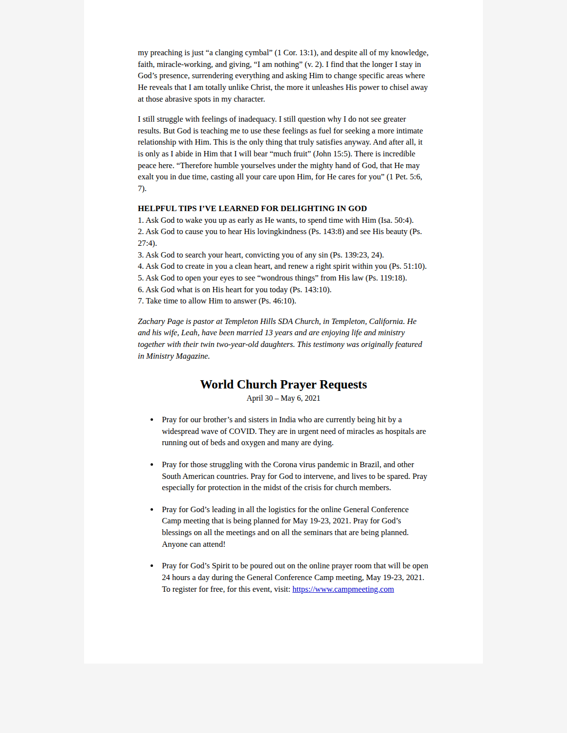my preaching is just “a clanging cymbal” (1 Cor. 13:1), and despite all of my knowledge, faith, miracle-working, and giving, “I am nothing” (v. 2). I find that the longer I stay in God’s presence, surrendering everything and asking Him to change specific areas where He reveals that I am totally unlike Christ, the more it unleashes His power to chisel away at those abrasive spots in my character.
I still struggle with feelings of inadequacy. I still question why I do not see greater results. But God is teaching me to use these feelings as fuel for seeking a more intimate relationship with Him. This is the only thing that truly satisfies anyway. And after all, it is only as I abide in Him that I will bear “much fruit” (John 15:5). There is incredible peace here. “Therefore humble yourselves under the mighty hand of God, that He may exalt you in due time, casting all your care upon Him, for He cares for you” (1 Pet. 5:6, 7).
HELPFUL TIPS I’VE LEARNED FOR DELIGHTING IN GOD
1. Ask God to wake you up as early as He wants, to spend time with Him (Isa. 50:4).
2. Ask God to cause you to hear His lovingkindness (Ps. 143:8) and see His beauty (Ps. 27:4).
3. Ask God to search your heart, convicting you of any sin (Ps. 139:23, 24).
4. Ask God to create in you a clean heart, and renew a right spirit within you (Ps. 51:10).
5. Ask God to open your eyes to see “wondrous things” from His law (Ps. 119:18).
6. Ask God what is on His heart for you today (Ps. 143:10).
7. Take time to allow Him to answer (Ps. 46:10).
Zachary Page is pastor at Templeton Hills SDA Church, in Templeton, California. He and his wife, Leah, have been married 13 years and are enjoying life and ministry together with their twin two-year-old daughters. This testimony was originally featured in Ministry Magazine.
World Church Prayer Requests
April 30 – May 6, 2021
Pray for our brother’s and sisters in India who are currently being hit by a widespread wave of COVID. They are in urgent need of miracles as hospitals are running out of beds and oxygen and many are dying.
Pray for those struggling with the Corona virus pandemic in Brazil, and other South American countries. Pray for God to intervene, and lives to be spared. Pray especially for protection in the midst of the crisis for church members.
Pray for God’s leading in all the logistics for the online General Conference Camp meeting that is being planned for May 19-23, 2021. Pray for God’s blessings on all the meetings and on all the seminars that are being planned. Anyone can attend!
Pray for God’s Spirit to be poured out on the online prayer room that will be open 24 hours a day during the General Conference Camp meeting, May 19-23, 2021. To register for free, for this event, visit: https://www.campmeeting.com